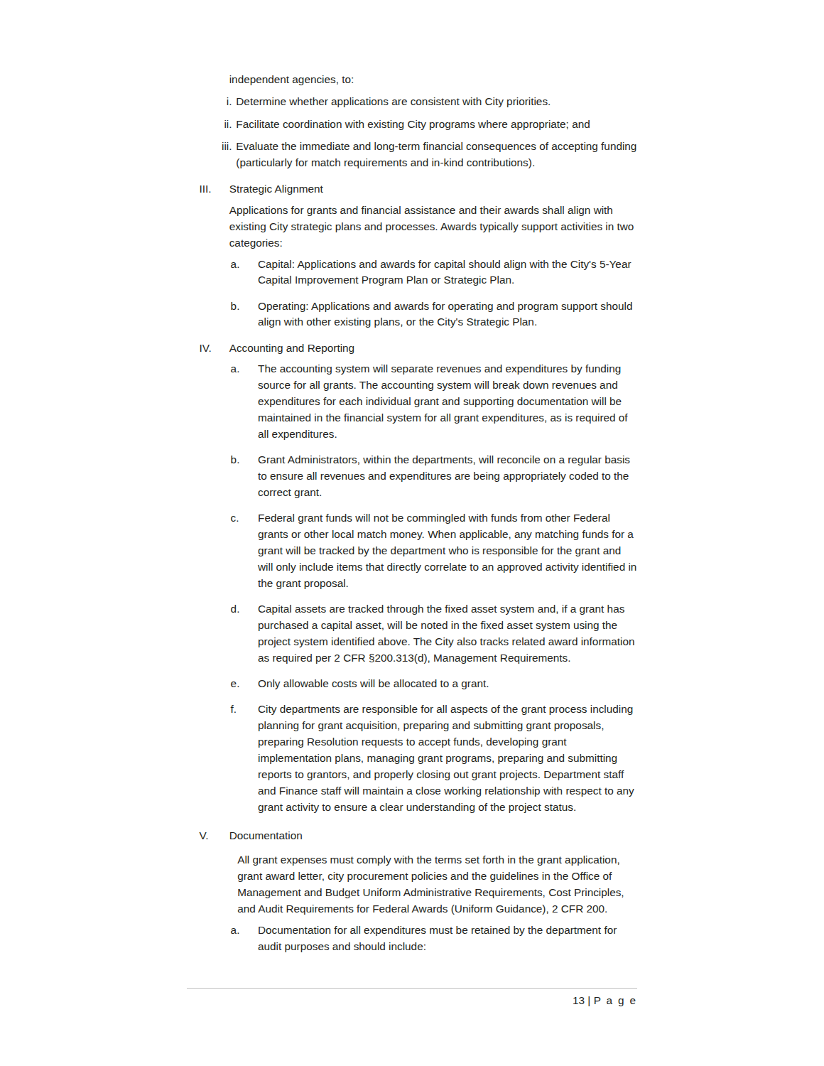independent agencies, to:
i. Determine whether applications are consistent with City priorities.
ii. Facilitate coordination with existing City programs where appropriate; and
iii. Evaluate the immediate and long-term financial consequences of accepting funding (particularly for match requirements and in-kind contributions).
III. Strategic Alignment
Applications for grants and financial assistance and their awards shall align with existing City strategic plans and processes. Awards typically support activities in two categories:
a. Capital: Applications and awards for capital should align with the City's 5-Year Capital Improvement Program Plan or Strategic Plan.
b. Operating: Applications and awards for operating and program support should align with other existing plans, or the City's Strategic Plan.
IV. Accounting and Reporting
a. The accounting system will separate revenues and expenditures by funding source for all grants. The accounting system will break down revenues and expenditures for each individual grant and supporting documentation will be maintained in the financial system for all grant expenditures, as is required of all expenditures.
b. Grant Administrators, within the departments, will reconcile on a regular basis to ensure all revenues and expenditures are being appropriately coded to the correct grant.
c. Federal grant funds will not be commingled with funds from other Federal grants or other local match money. When applicable, any matching funds for a grant will be tracked by the department who is responsible for the grant and will only include items that directly correlate to an approved activity identified in the grant proposal.
d. Capital assets are tracked through the fixed asset system and, if a grant has purchased a capital asset, will be noted in the fixed asset system using the project system identified above. The City also tracks related award information as required per 2 CFR §200.313(d), Management Requirements.
e. Only allowable costs will be allocated to a grant.
f. City departments are responsible for all aspects of the grant process including planning for grant acquisition, preparing and submitting grant proposals, preparing Resolution requests to accept funds, developing grant implementation plans, managing grant programs, preparing and submitting reports to grantors, and properly closing out grant projects. Department staff and Finance staff will maintain a close working relationship with respect to any grant activity to ensure a clear understanding of the project status.
V. Documentation
All grant expenses must comply with the terms set forth in the grant application, grant award letter, city procurement policies and the guidelines in the Office of Management and Budget Uniform Administrative Requirements, Cost Principles, and Audit Requirements for Federal Awards (Uniform Guidance), 2 CFR 200.
a. Documentation for all expenditures must be retained by the department for audit purposes and should include:
13 | P a g e